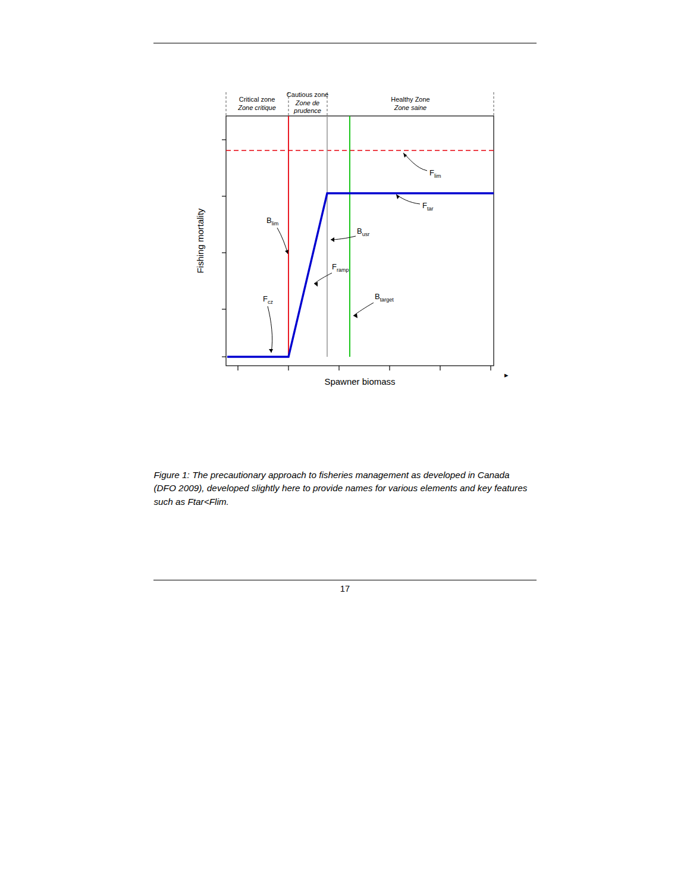Critical zone Zone critique Cautious zone Zone de prudence Healthy Zone Zone saine Spawner biomass Fishing mortality Flim Ftar Blim Busr Framp Btarget Fcz ▸
Figure 1: The precautionary approach to fisheries management as developed in Canada (DFO 2009), developed slightly here to provide names for various elements and key features such as Ftar<Flim.
17